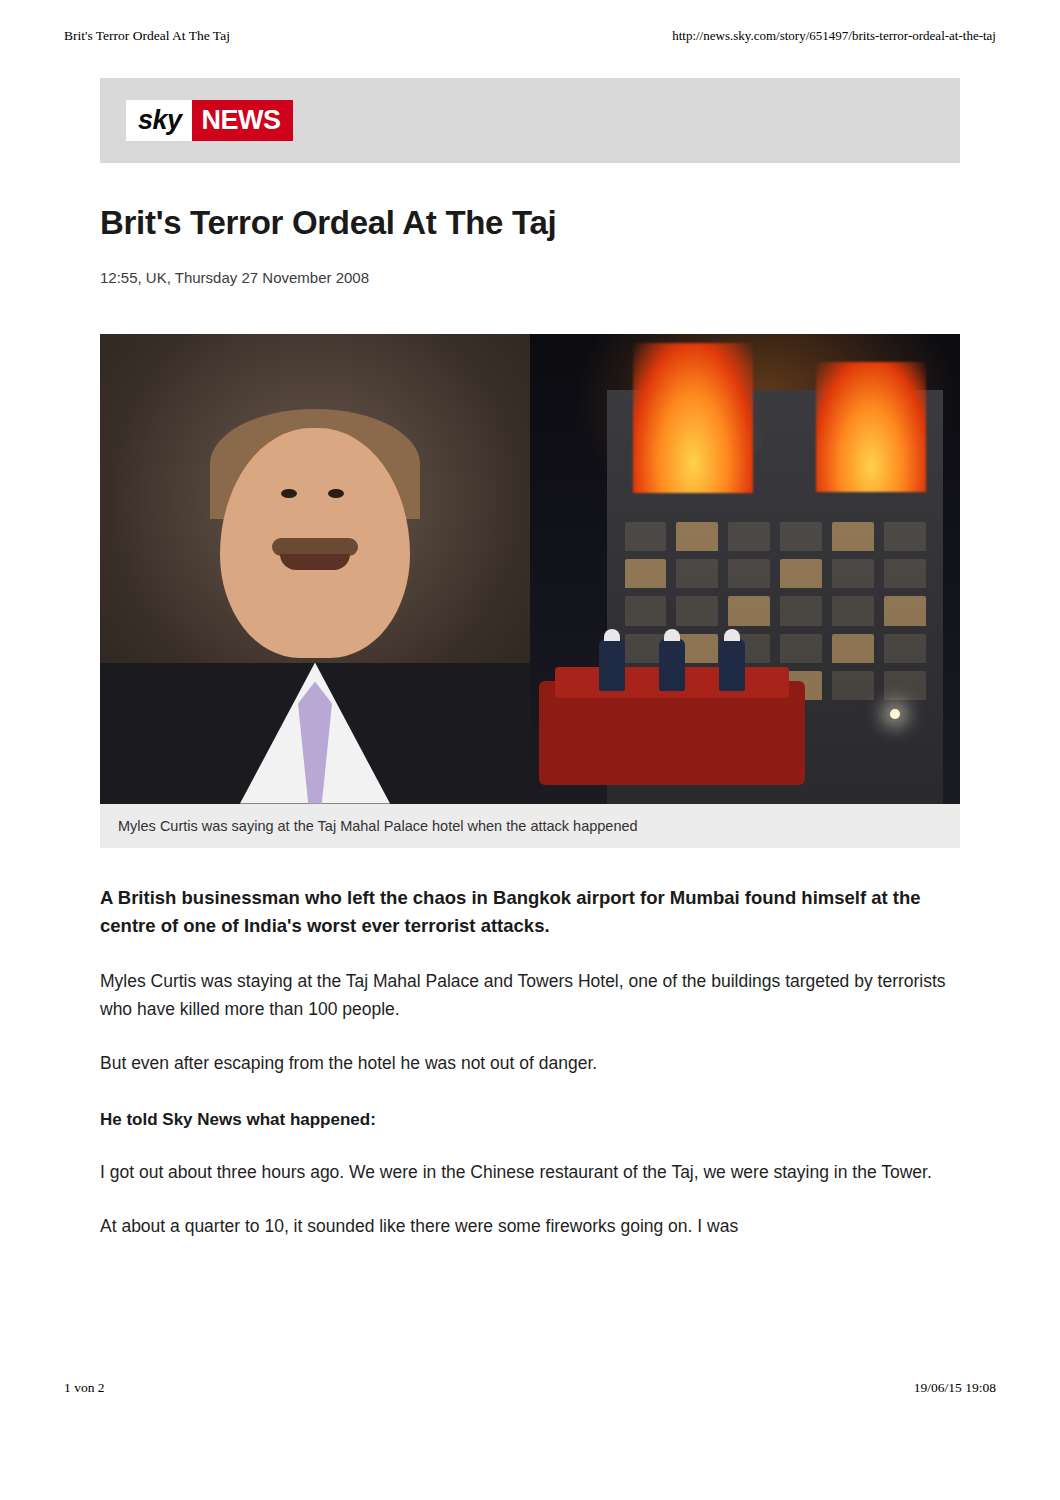Brit's Terror Ordeal At The Taj
http://news.sky.com/story/651497/brits-terror-ordeal-at-the-taj
sky NEWS
Brit's Terror Ordeal At The Taj
12:55, UK, Thursday 27 November 2008
Myles Curtis was saying at the Taj Mahal Palace hotel when the attack happened
A British businessman who left the chaos in Bangkok airport for Mumbai found himself at the centre of one of India's worst ever terrorist attacks.
Myles Curtis was staying at the Taj Mahal Palace and Towers Hotel, one of the buildings targeted by terrorists who have killed more than 100 people.
But even after escaping from the hotel he was not out of danger.
He told Sky News what happened:
I got out about three hours ago. We were in the Chinese restaurant of the Taj, we were staying in the Tower.
At about a quarter to 10, it sounded like there were some fireworks going on. I was
1 von 2
19/06/15 19:08